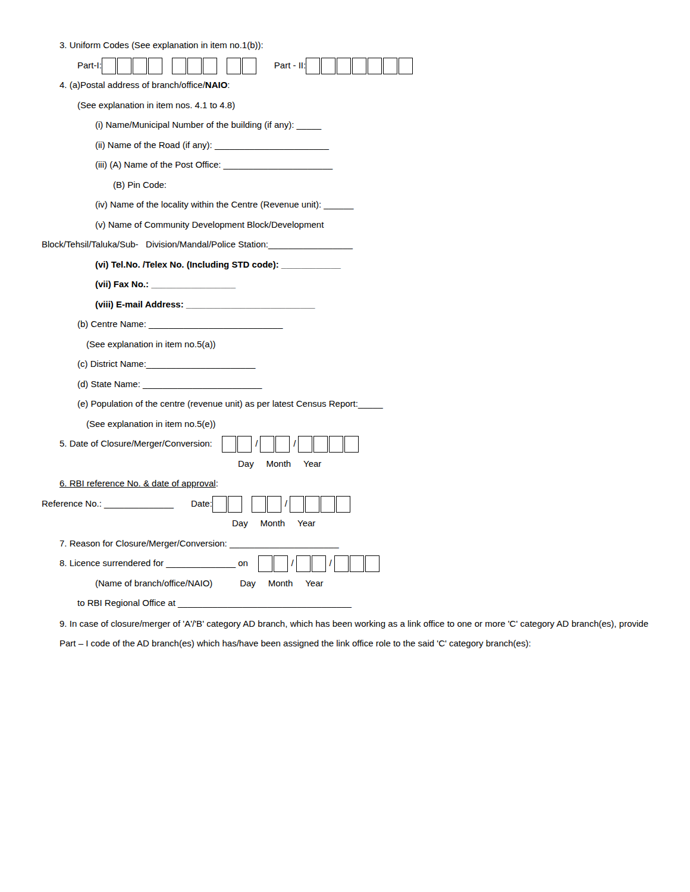3. Uniform Codes (See explanation in item no.1(b)):
Part-I: Part - II:
4. (a)Postal address of branch/office/NAIO:
(See explanation in item nos. 4.1 to 4.8)
(i) Name/Municipal Number of the building (if any): _____
(ii) Name of the Road (if any): _______________________
(iii) (A) Name of the Post Office: ______________________
(B) Pin Code:
(iv) Name of the locality within the Centre (Revenue unit): ______
(v) Name of Community Development Block/Development
Block/Tehsil/Taluka/Sub- Division/Mandal/Police Station:_________________
(vi) Tel.No. /Telex No. (Including STD code): ____________
(vii) Fax No.: _________________
(viii) E-mail Address: __________________________
(b) Centre Name: ___________________________
(See explanation in item no.5(a))
(c) District Name:______________________
(d) State Name: ________________________
(e) Population of the centre (revenue unit) as per latest Census Report:_____
(See explanation in item no.5(e))
5. Date of Closure/Merger/Conversion: / /
Day Month Year
6. RBI reference No. & date of approval:
Reference No.: ______________ Date: /
Day Month Year
7. Reason for Closure/Merger/Conversion: ______________________
8. Licence surrendered for ______________ on / /
(Name of branch/office/NAIO) Day Month Year
to RBI Regional Office at ___________________________________
9. In case of closure/merger of 'A'/'B' category AD branch, which has been working as a link office to one or more 'C' category AD branch(es), provide Part – I code of the AD branch(es) which has/have been assigned the link office role to the said 'C' category branch(es):